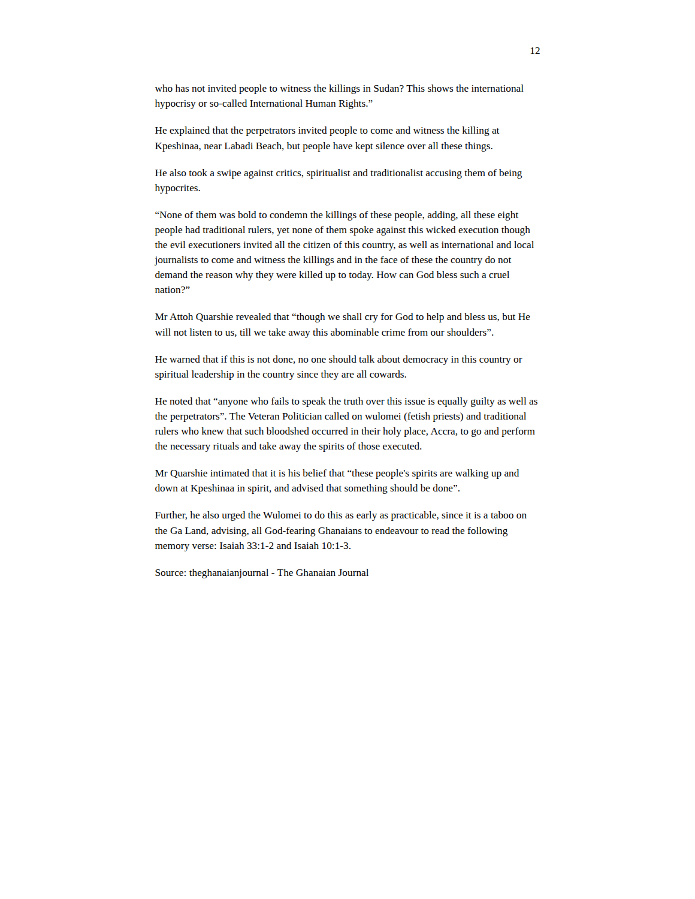12
who has not invited people to witness the killings in Sudan? This shows the international hypocrisy or so-called International Human Rights.”
He explained that the perpetrators invited people to come and witness the killing at Kpeshinaa, near Labadi Beach, but people have kept silence over all these things.
He also took a swipe against critics, spiritualist and traditionalist accusing them of being hypocrites.
“None of them was bold to condemn the killings of these people, adding, all these eight people had traditional rulers, yet none of them spoke against this wicked execution though the evil executioners invited all the citizen of this country, as well as international and local journalists to come and witness the killings and in the face of these the country do not demand the reason why they were killed up to today. How can God bless such a cruel nation?”
Mr Attoh Quarshie revealed that “though we shall cry for God to help and bless us, but He will not listen to us, till we take away this abominable crime from our shoulders”.
He warned that if this is not done, no one should talk about democracy in this country or spiritual leadership in the country since they are all cowards.
He noted that “anyone who fails to speak the truth over this issue is equally guilty as well as the perpetrators”. The Veteran Politician called on wulomei (fetish priests) and traditional rulers who knew that such bloodshed occurred in their holy place, Accra, to go and perform the necessary rituals and take away the spirits of those executed.
Mr Quarshie intimated that it is his belief that “these people's spirits are walking up and down at Kpeshinaa in spirit, and advised that something should be done”.
Further, he also urged the Wulomei to do this as early as practicable, since it is a taboo on the Ga Land, advising, all God-fearing Ghanaians to endeavour to read the following memory verse: Isaiah 33:1-2 and Isaiah 10:1-3.
Source: theghanaianjournal - The Ghanaian Journal